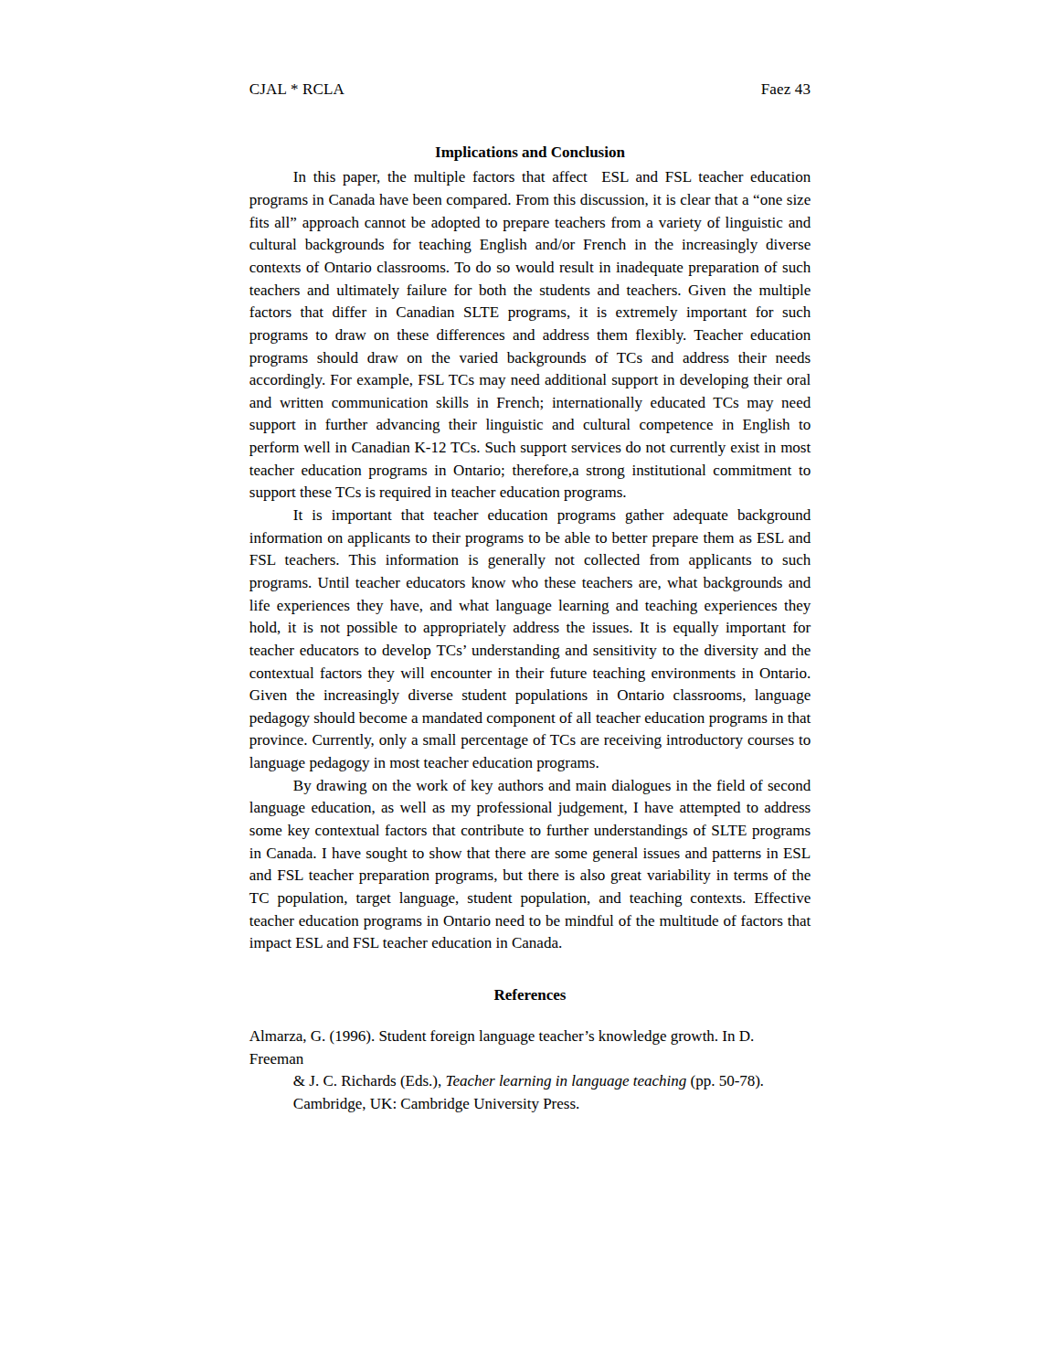CJAL * RCLA Faez 43
Implications and Conclusion
In this paper, the multiple factors that affect ESL and FSL teacher education programs in Canada have been compared. From this discussion, it is clear that a “one size fits all” approach cannot be adopted to prepare teachers from a variety of linguistic and cultural backgrounds for teaching English and/or French in the increasingly diverse contexts of Ontario classrooms. To do so would result in inadequate preparation of such teachers and ultimately failure for both the students and teachers. Given the multiple factors that differ in Canadian SLTE programs, it is extremely important for such programs to draw on these differences and address them flexibly. Teacher education programs should draw on the varied backgrounds of TCs and address their needs accordingly. For example, FSL TCs may need additional support in developing their oral and written communication skills in French; internationally educated TCs may need support in further advancing their linguistic and cultural competence in English to perform well in Canadian K-12 TCs. Such support services do not currently exist in most teacher education programs in Ontario; therefore,a strong institutional commitment to support these TCs is required in teacher education programs.
It is important that teacher education programs gather adequate background information on applicants to their programs to be able to better prepare them as ESL and FSL teachers. This information is generally not collected from applicants to such programs. Until teacher educators know who these teachers are, what backgrounds and life experiences they have, and what language learning and teaching experiences they hold, it is not possible to appropriately address the issues. It is equally important for teacher educators to develop TCs’ understanding and sensitivity to the diversity and the contextual factors they will encounter in their future teaching environments in Ontario. Given the increasingly diverse student populations in Ontario classrooms, language pedagogy should become a mandated component of all teacher education programs in that province. Currently, only a small percentage of TCs are receiving introductory courses to language pedagogy in most teacher education programs.
By drawing on the work of key authors and main dialogues in the field of second language education, as well as my professional judgement, I have attempted to address some key contextual factors that contribute to further understandings of SLTE programs in Canada. I have sought to show that there are some general issues and patterns in ESL and FSL teacher preparation programs, but there is also great variability in terms of the TC population, target language, student population, and teaching contexts. Effective teacher education programs in Ontario need to be mindful of the multitude of factors that impact ESL and FSL teacher education in Canada.
References
Almarza, G. (1996). Student foreign language teacher’s knowledge growth. In D. Freeman & J. C. Richards (Eds.), Teacher learning in language teaching (pp. 50-78).
Cambridge, UK: Cambridge University Press.